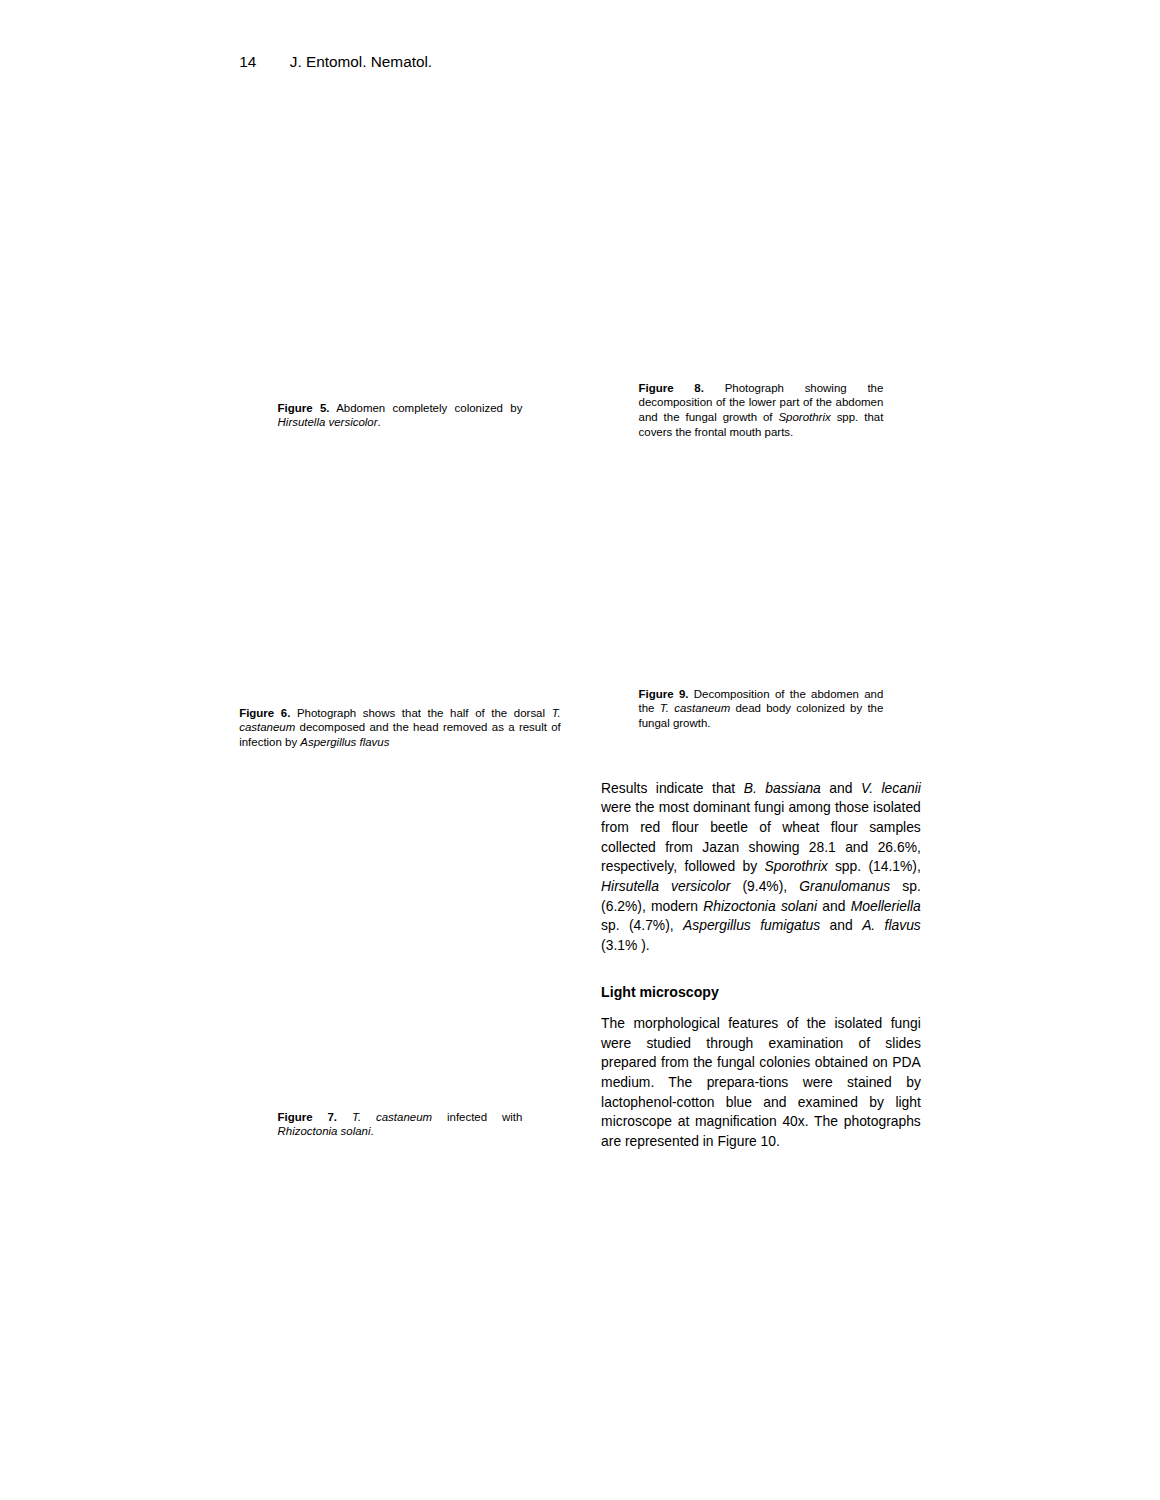14 J. Entomol. Nematol.
Figure 5. Abdomen completely colonized by Hirsutella versicolor.
Figure 6. Photograph shows that the half of the dorsal T. castaneum decomposed and the head removed as a result of infection by Aspergillus flavus
Figure 7. T. castaneum infected with Rhizoctonia solani.
Figure 8. Photograph showing the decomposition of the lower part of the abdomen and the fungal growth of Sporothrix spp. that covers the frontal mouth parts.
Figure 9. Decomposition of the abdomen and the T. castaneum dead body colonized by the fungal growth.
Results indicate that B. bassiana and V. lecanii were the most dominant fungi among those isolated from red flour beetle of wheat flour samples collected from Jazan showing 28.1 and 26.6%, respectively, followed by Sporothrix spp. (14.1%), Hirsutella versicolor (9.4%), Granulomanus sp. (6.2%), modern Rhizoctonia solani and Moelleriella sp. (4.7%), Aspergillus fumigatus and A. flavus (3.1% ).
Light microscopy
The morphological features of the isolated fungi were studied through examination of slides prepared from the fungal colonies obtained on PDA medium. The prepara-tions were stained by lactophenol-cotton blue and examined by light microscope at magnification 40x. The photographs are represented in Figure 10.